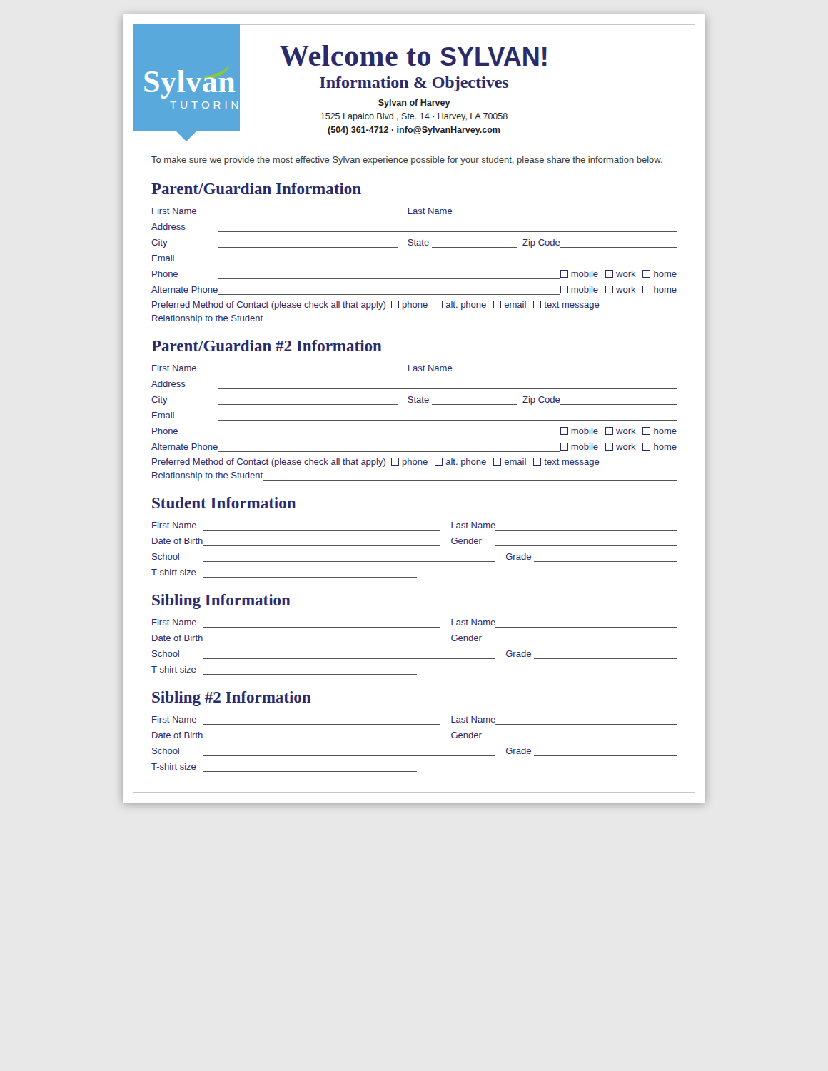Sylvan TUTORING
Welcome to SYLVAN!
Information & Objectives
Sylvan of Harvey
1525 Lapalco Blvd., Ste. 14 · Harvey, LA 70058
(504) 361-4712 · info@SylvanHarvey.com
To make sure we provide the most effective Sylvan experience possible for your student, please share the information below.
Parent/Guardian Information
| First Name | | Last Name | |
| Address | |
| City | | State Zip Code | |
| Email | |
| Phone | | mobile work home |
| Alternate Phone | | mobile work home |
Preferred Method of Contact (please check all that apply) phone alt. phone email text message
| Relationship to the Student | |
Parent/Guardian #2 Information
| First Name | | Last Name | |
| Address | |
| City | | State Zip Code | |
| Email | |
| Phone | | mobile work home |
| Alternate Phone | | mobile work home |
Preferred Method of Contact (please check all that apply) phone alt. phone email text message
| Relationship to the Student | |
Student Information
| First Name | | Last Name | |
| Date of Birth | | Gender | |
| School | | Grade |
| T-shirt size | |
Sibling Information
| First Name | | Last Name | |
| Date of Birth | | Gender | |
| School | | Grade |
| T-shirt size | |
Sibling #2 Information
| First Name | | Last Name | |
| Date of Birth | | Gender | |
| School | | Grade |
| T-shirt size | |